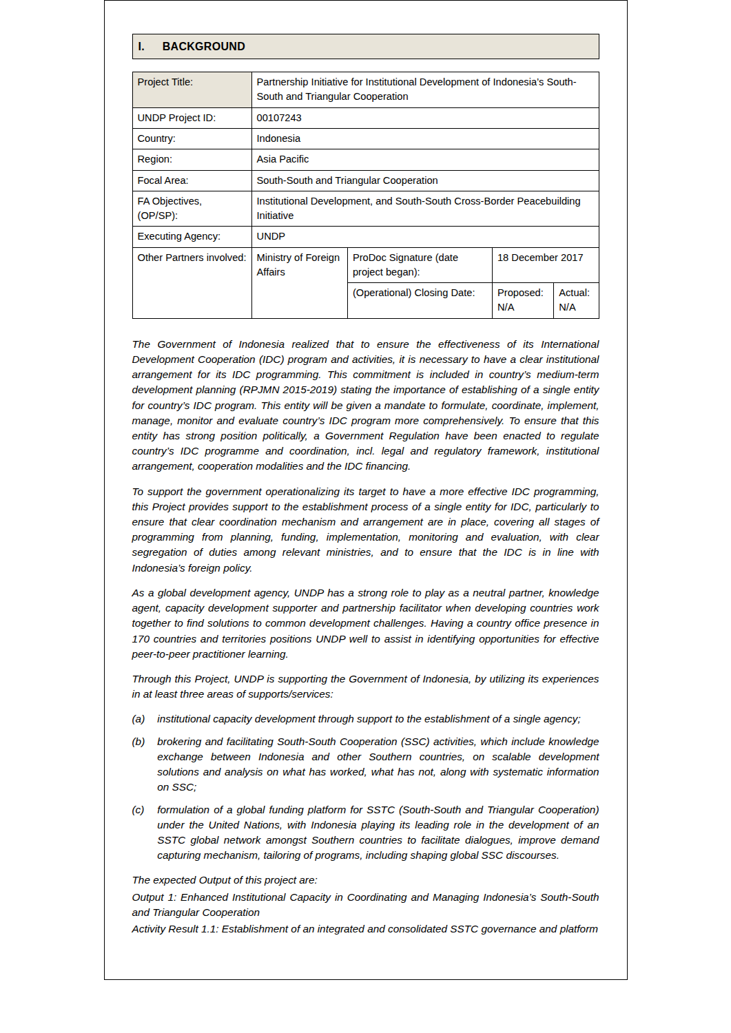I. BACKGROUND
| Project Title: | Partnership Initiative for Institutional Development of Indonesia’s South-South and Triangular Cooperation |
| UNDP Project ID: | 00107243 |
| Country: | Indonesia |
| Region: | Asia Pacific |
| Focal Area: | South-South and Triangular Cooperation |
| FA Objectives, (OP/SP): | Institutional Development, and South-South Cross-Border Peacebuilding Initiative |
| Executing Agency: | UNDP |
| Other Partners involved: | Ministry of Foreign Affairs | ProDoc Signature (date project began): | 18 December 2017 |
| (Operational) Closing Date: | Proposed: N/A | Actual: N/A |
The Government of Indonesia realized that to ensure the effectiveness of its International Development Cooperation (IDC) program and activities, it is necessary to have a clear institutional arrangement for its IDC programming. This commitment is included in country’s medium-term development planning (RPJMN 2015-2019) stating the importance of establishing of a single entity for country’s IDC program. This entity will be given a mandate to formulate, coordinate, implement, manage, monitor and evaluate country’s IDC program more comprehensively. To ensure that this entity has strong position politically, a Government Regulation have been enacted to regulate country’s IDC programme and coordination, incl. legal and regulatory framework, institutional arrangement, cooperation modalities and the IDC financing.
To support the government operationalizing its target to have a more effective IDC programming, this Project provides support to the establishment process of a single entity for IDC, particularly to ensure that clear coordination mechanism and arrangement are in place, covering all stages of programming from planning, funding, implementation, monitoring and evaluation, with clear segregation of duties among relevant ministries, and to ensure that the IDC is in line with Indonesia’s foreign policy.
As a global development agency, UNDP has a strong role to play as a neutral partner, knowledge agent, capacity development supporter and partnership facilitator when developing countries work together to find solutions to common development challenges. Having a country office presence in 170 countries and territories positions UNDP well to assist in identifying opportunities for effective peer-to-peer practitioner learning.
Through this Project, UNDP is supporting the Government of Indonesia, by utilizing its experiences in at least three areas of supports/services:
(a) institutional capacity development through support to the establishment of a single agency;
(b) brokering and facilitating South-South Cooperation (SSC) activities, which include knowledge exchange between Indonesia and other Southern countries, on scalable development solutions and analysis on what has worked, what has not, along with systematic information on SSC;
(c) formulation of a global funding platform for SSTC (South-South and Triangular Cooperation) under the United Nations, with Indonesia playing its leading role in the development of an SSTC global network amongst Southern countries to facilitate dialogues, improve demand capturing mechanism, tailoring of programs, including shaping global SSC discourses.
The expected Output of this project are:
Output 1: Enhanced Institutional Capacity in Coordinating and Managing Indonesia’s South-South and Triangular Cooperation
Activity Result 1.1: Establishment of an integrated and consolidated SSTC governance and platform